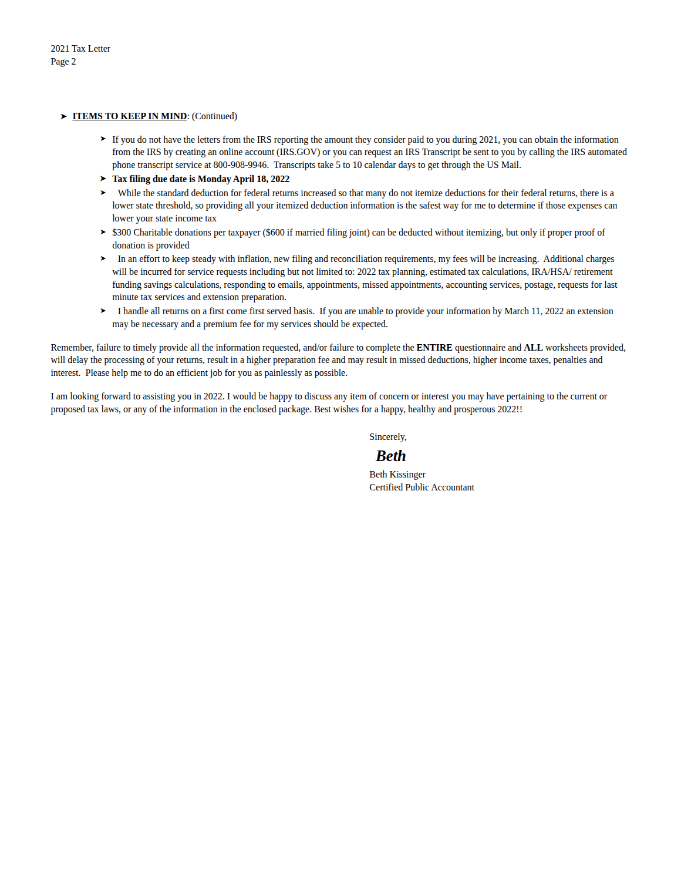2021 Tax Letter
Page 2
➤
ITEMS TO KEEP IN MIND
: (Continued)
If you do not have the letters from the IRS reporting the amount they consider paid to you during 2021, you can obtain the information from the IRS by creating an online account (IRS.GOV) or you can request an IRS Transcript be sent to you by calling the IRS automated phone transcript service at 800-908-9946. Transcripts take 5 to 10 calendar days to get through the US Mail.
Tax filing due date is Monday April 18, 2022
While the standard deduction for federal returns increased so that many do not itemize deductions for their federal returns, there is a lower state threshold, so providing all your itemized deduction information is the safest way for me to determine if those expenses can lower your state income tax
$300 Charitable donations per taxpayer ($600 if married filing joint) can be deducted without itemizing, but only if proper proof of donation is provided
In an effort to keep steady with inflation, new filing and reconciliation requirements, my fees will be increasing. Additional charges will be incurred for service requests including but not limited to: 2022 tax planning, estimated tax calculations, IRA/HSA/ retirement funding savings calculations, responding to emails, appointments, missed appointments, accounting services, postage, requests for last minute tax services and extension preparation.
I handle all returns on a first come first served basis. If you are unable to provide your information by March 11, 2022 an extension may be necessary and a premium fee for my services should be expected.
Remember, failure to timely provide all the information requested, and/or failure to complete the ENTIRE questionnaire and ALL worksheets provided, will delay the processing of your returns, result in a higher preparation fee and may result in missed deductions, higher income taxes, penalties and interest. Please help me to do an efficient job for you as painlessly as possible.
I am looking forward to assisting you in 2022. I would be happy to discuss any item of concern or interest you may have pertaining to the current or proposed tax laws, or any of the information in the enclosed package. Best wishes for a happy, healthy and prosperous 2022!!
Sincerely,
Beth
Beth Kissinger
Certified Public Accountant